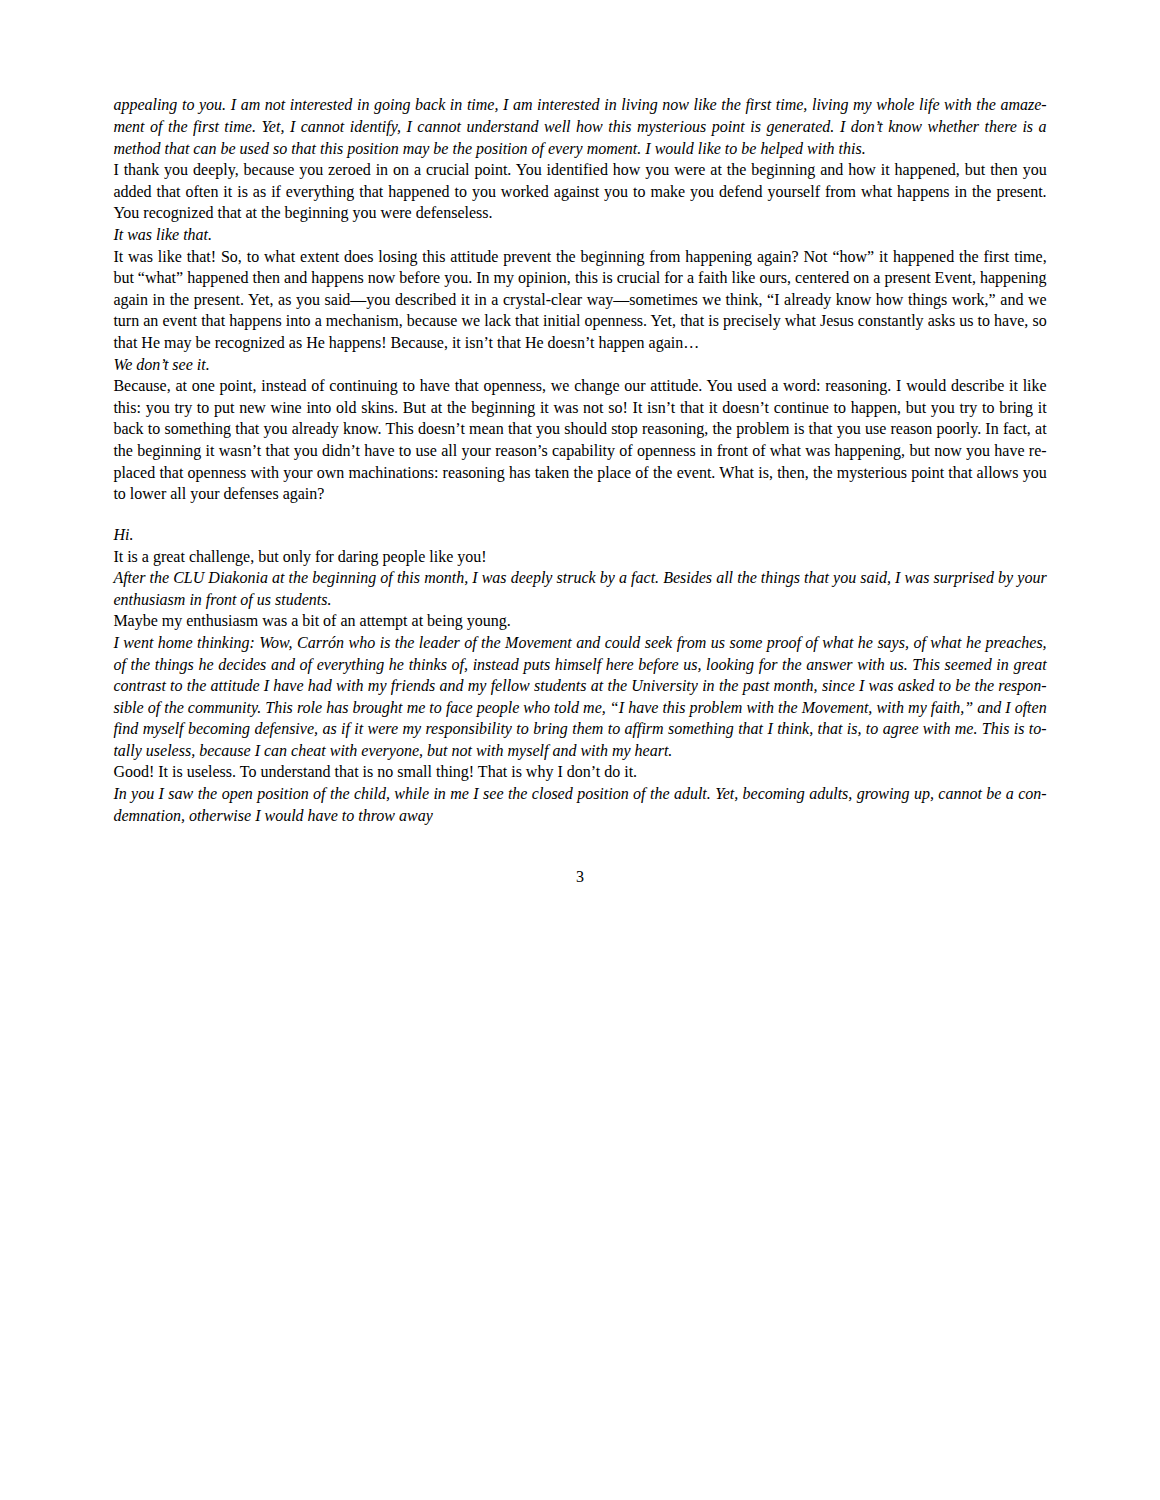appealing to you. I am not interested in going back in time, I am interested in living now like the first time, living my whole life with the amazement of the first time. Yet, I cannot identify, I cannot understand well how this mysterious point is generated. I don’t know whether there is a method that can be used so that this position may be the position of every moment. I would like to be helped with this.
I thank you deeply, because you zeroed in on a crucial point. You identified how you were at the beginning and how it happened, but then you added that often it is as if everything that happened to you worked against you to make you defend yourself from what happens in the present. You recognized that at the beginning you were defenseless.
It was like that.
It was like that! So, to what extent does losing this attitude prevent the beginning from happening again? Not “how” it happened the first time, but “what” happened then and happens now before you. In my opinion, this is crucial for a faith like ours, centered on a present Event, happening again in the present. Yet, as you said—you described it in a crystal-clear way—sometimes we think, “I already know how things work,” and we turn an event that happens into a mechanism, because we lack that initial openness. Yet, that is precisely what Jesus constantly asks us to have, so that He may be recognized as He happens! Because, it isn’t that He doesn’t happen again…
We don’t see it.
Because, at one point, instead of continuing to have that openness, we change our attitude. You used a word: reasoning. I would describe it like this: you try to put new wine into old skins. But at the beginning it was not so! It isn’t that it doesn’t continue to happen, but you try to bring it back to something that you already know. This doesn’t mean that you should stop reasoning, the problem is that you use reason poorly. In fact, at the beginning it wasn’t that you didn’t have to use all your reason’s capability of openness in front of what was happening, but now you have replaced that openness with your own machinations: reasoning has taken the place of the event. What is, then, the mysterious point that allows you to lower all your defenses again?
Hi.
It is a great challenge, but only for daring people like you!
After the CLU Diakonia at the beginning of this month, I was deeply struck by a fact. Besides all the things that you said, I was surprised by your enthusiasm in front of us students.
Maybe my enthusiasm was a bit of an attempt at being young.
I went home thinking: Wow, Carrón who is the leader of the Movement and could seek from us some proof of what he says, of what he preaches, of the things he decides and of everything he thinks of, instead puts himself here before us, looking for the answer with us. This seemed in great contrast to the attitude I have had with my friends and my fellow students at the University in the past month, since I was asked to be the responsible of the community. This role has brought me to face people who told me, “I have this problem with the Movement, with my faith,” and I often find myself becoming defensive, as if it were my responsibility to bring them to affirm something that I think, that is, to agree with me. This is totally useless, because I can cheat with everyone, but not with myself and with my heart.
Good! It is useless. To understand that is no small thing! That is why I don’t do it.
In you I saw the open position of the child, while in me I see the closed position of the adult. Yet, becoming adults, growing up, cannot be a condemnation, otherwise I would have to throw away
3